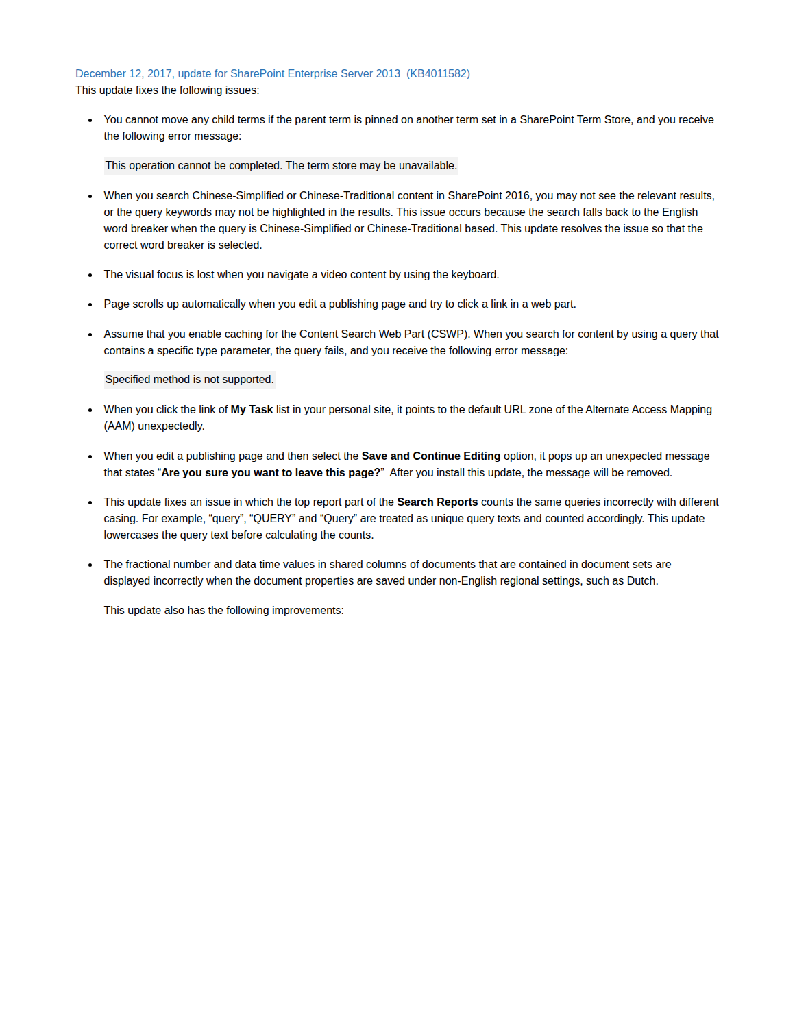December 12, 2017, update for SharePoint Enterprise Server 2013 (KB4011582)
This update fixes the following issues:
You cannot move any child terms if the parent term is pinned on another term set in a SharePoint Term Store, and you receive the following error message:
This operation cannot be completed. The term store may be unavailable.
When you search Chinese-Simplified or Chinese-Traditional content in SharePoint 2016, you may not see the relevant results, or the query keywords may not be highlighted in the results. This issue occurs because the search falls back to the English word breaker when the query is Chinese-Simplified or Chinese-Traditional based. This update resolves the issue so that the correct word breaker is selected.
The visual focus is lost when you navigate a video content by using the keyboard.
Page scrolls up automatically when you edit a publishing page and try to click a link in a web part.
Assume that you enable caching for the Content Search Web Part (CSWP). When you search for content by using a query that contains a specific type parameter, the query fails, and you receive the following error message:
Specified method is not supported.
When you click the link of My Task list in your personal site, it points to the default URL zone of the Alternate Access Mapping (AAM) unexpectedly.
When you edit a publishing page and then select the Save and Continue Editing option, it pops up an unexpected message that states “Are you sure you want to leave this page?” After you install this update, the message will be removed.
This update fixes an issue in which the top report part of the Search Reports counts the same queries incorrectly with different casing. For example, “query”, “QUERY” and “Query” are treated as unique query texts and counted accordingly. This update lowercases the query text before calculating the counts.
The fractional number and data time values in shared columns of documents that are contained in document sets are displayed incorrectly when the document properties are saved under non-English regional settings, such as Dutch.
This update also has the following improvements: